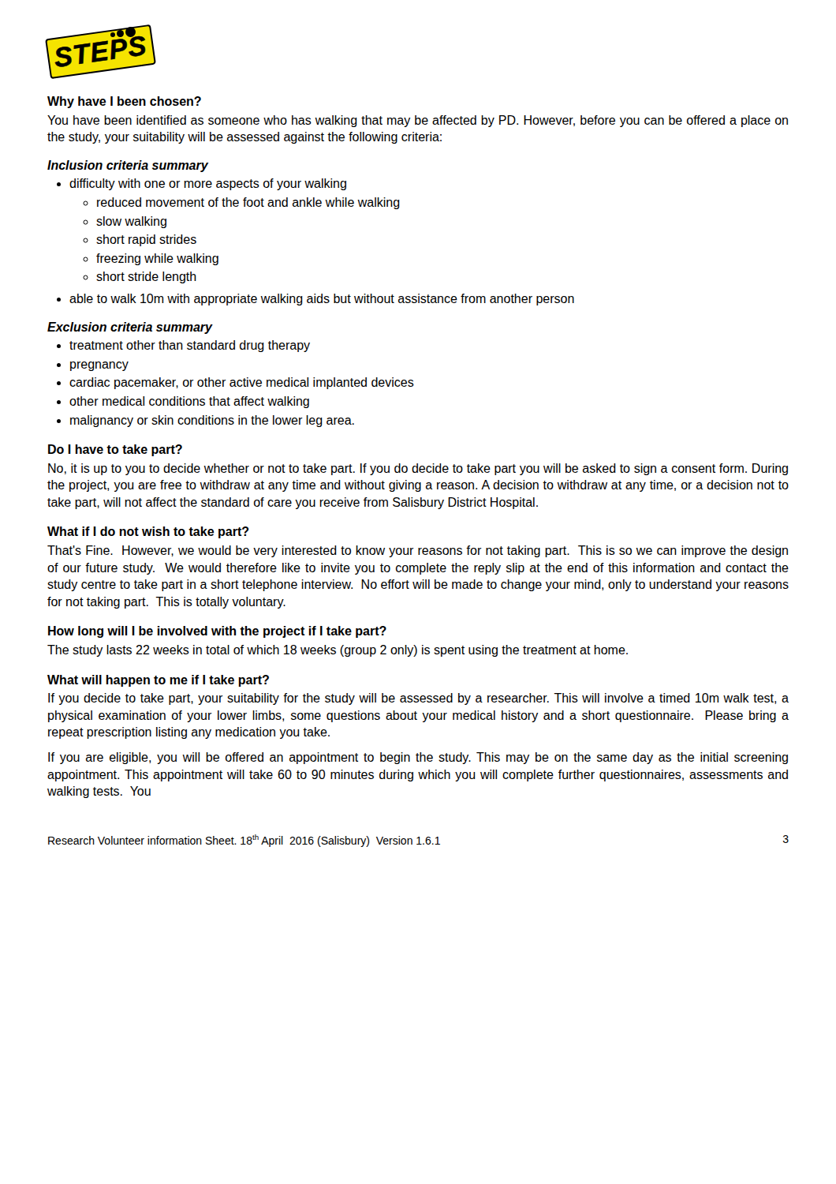STEPS
Why have I been chosen?
You have been identified as someone who has walking that may be affected by PD. However, before you can be offered a place on the study, your suitability will be assessed against the following criteria:
Inclusion criteria summary
difficulty with one or more aspects of your walking
reduced movement of the foot and ankle while walking
slow walking
short rapid strides
freezing while walking
short stride length
able to walk 10m with appropriate walking aids but without assistance from another person
Exclusion criteria summary
treatment other than standard drug therapy
pregnancy
cardiac pacemaker, or other active medical implanted devices
other medical conditions that affect walking
malignancy or skin conditions in the lower leg area.
Do I have to take part?
No, it is up to you to decide whether or not to take part. If you do decide to take part you will be asked to sign a consent form. During the project, you are free to withdraw at any time and without giving a reason. A decision to withdraw at any time, or a decision not to take part, will not affect the standard of care you receive from Salisbury District Hospital.
What if I do not wish to take part?
That's Fine. However, we would be very interested to know your reasons for not taking part. This is so we can improve the design of our future study. We would therefore like to invite you to complete the reply slip at the end of this information and contact the study centre to take part in a short telephone interview. No effort will be made to change your mind, only to understand your reasons for not taking part. This is totally voluntary.
How long will I be involved with the project if I take part?
The study lasts 22 weeks in total of which 18 weeks (group 2 only) is spent using the treatment at home.
What will happen to me if I take part?
If you decide to take part, your suitability for the study will be assessed by a researcher. This will involve a timed 10m walk test, a physical examination of your lower limbs, some questions about your medical history and a short questionnaire. Please bring a repeat prescription listing any medication you take.
If you are eligible, you will be offered an appointment to begin the study. This may be on the same day as the initial screening appointment. This appointment will take 60 to 90 minutes during which you will complete further questionnaires, assessments and walking tests. You
Research Volunteer information Sheet. 18th April 2016 (Salisbury) Version 1.6.1 3